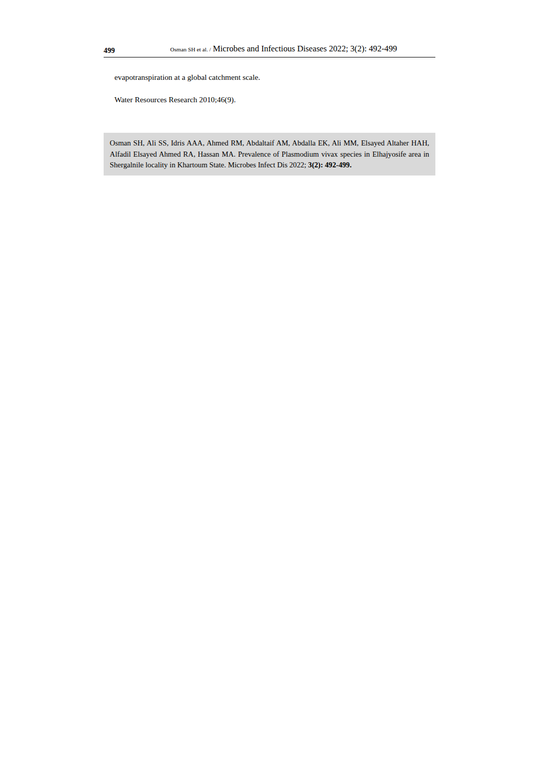499
Osman SH et al. / Microbes and Infectious Diseases 2022; 3(2): 492-499
evapotranspiration at a global catchment scale.
Water Resources Research 2010;46(9).
Osman SH, Ali SS, Idris AAA, Ahmed RM, Abdaltaif AM, Abdalla EK, Ali MM, Elsayed Altaher HAH, Alfadil Elsayed Ahmed RA, Hassan MA. Prevalence of Plasmodium vivax species in Elhajyosife area in Shergalnile locality in Khartoum State. Microbes Infect Dis 2022; 3(2): 492-499.